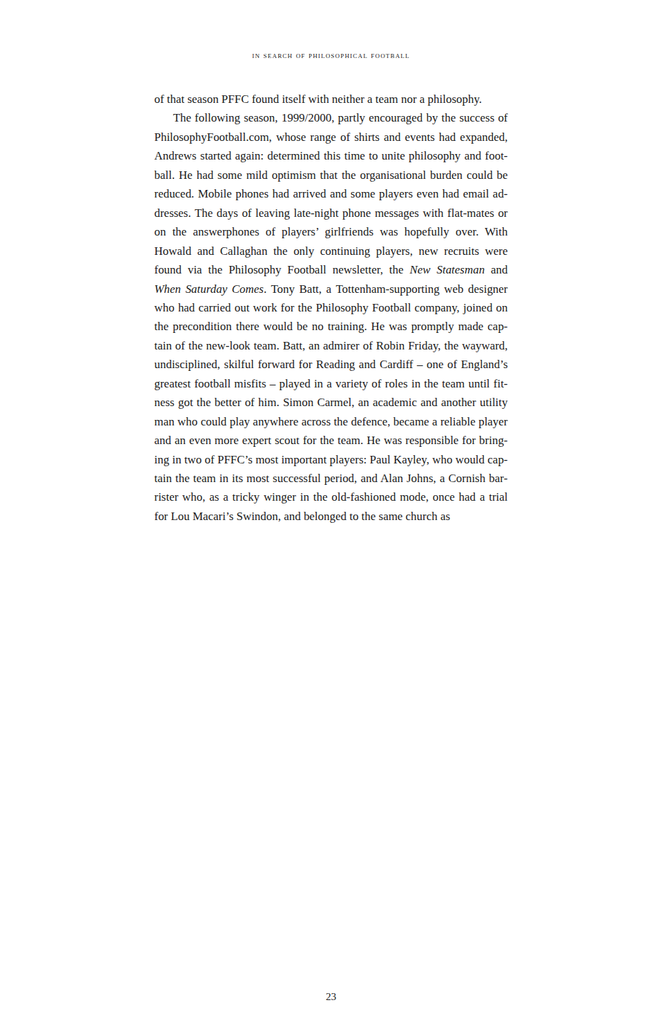In Search of Philosophical Football
of that season PFFC found itself with neither a team nor a philosophy.
The following season, 1999/2000, partly encouraged by the success of PhilosophyFootball.com, whose range of shirts and events had expanded, Andrews started again: determined this time to unite philosophy and football. He had some mild optimism that the organisational burden could be reduced. Mobile phones had arrived and some players even had email addresses. The days of leaving late-night phone messages with flat-mates or on the answerphones of players’ girlfriends was hopefully over. With Howald and Callaghan the only continuing players, new recruits were found via the Philosophy Football newsletter, the New Statesman and When Saturday Comes. Tony Batt, a Tottenham-supporting web designer who had carried out work for the Philosophy Football company, joined on the precondition there would be no training. He was promptly made captain of the new-look team. Batt, an admirer of Robin Friday, the wayward, undisciplined, skilful forward for Reading and Cardiff – one of England’s greatest football misfits – played in a variety of roles in the team until fitness got the better of him. Simon Carmel, an academic and another utility man who could play anywhere across the defence, became a reliable player and an even more expert scout for the team. He was responsible for bringing in two of PFFC’s most important players: Paul Kayley, who would captain the team in its most successful period, and Alan Johns, a Cornish barrister who, as a tricky winger in the old-fashioned mode, once had a trial for Lou Macari’s Swindon, and belonged to the same church as
23